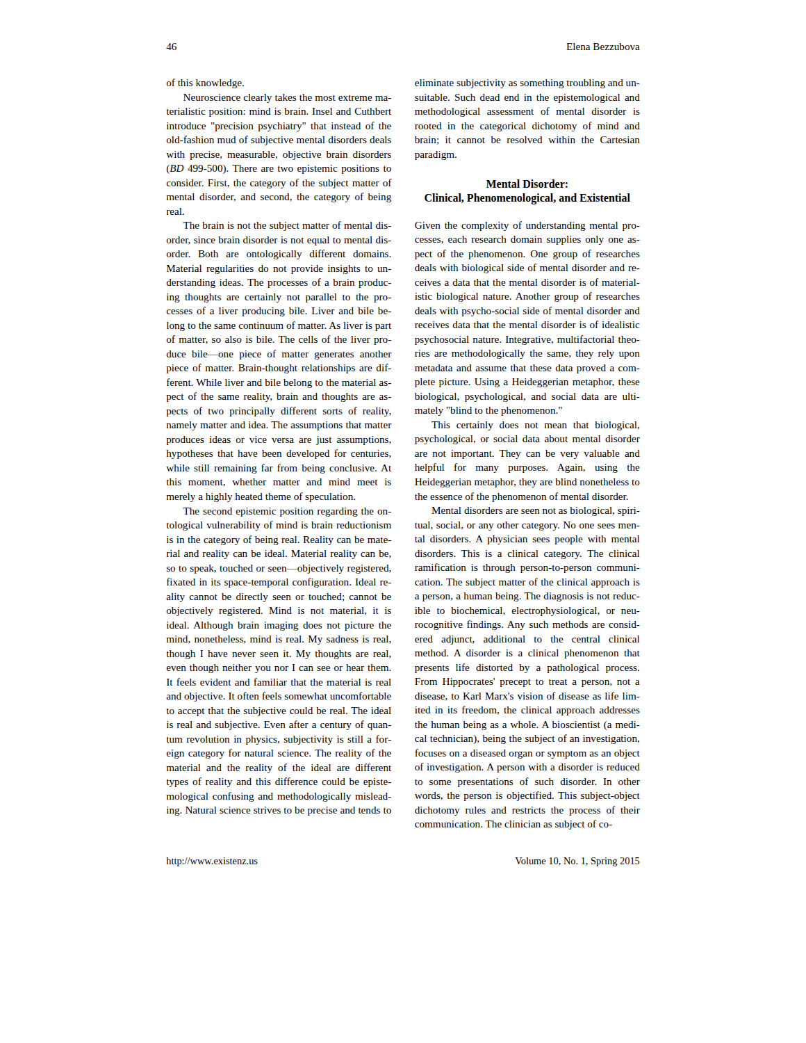46 Elena Bezzubova
of this knowledge.
Neuroscience clearly takes the most extreme materialistic position: mind is brain. Insel and Cuthbert introduce "precision psychiatry" that instead of the old-fashion mud of subjective mental disorders deals with precise, measurable, objective brain disorders (BD 499-500). There are two epistemic positions to consider. First, the category of the subject matter of mental disorder, and second, the category of being real.
The brain is not the subject matter of mental disorder, since brain disorder is not equal to mental disorder. Both are ontologically different domains. Material regularities do not provide insights to understanding ideas. The processes of a brain producing thoughts are certainly not parallel to the processes of a liver producing bile. Liver and bile belong to the same continuum of matter. As liver is part of matter, so also is bile. The cells of the liver produce bile—one piece of matter generates another piece of matter. Brain-thought relationships are different. While liver and bile belong to the material aspect of the same reality, brain and thoughts are aspects of two principally different sorts of reality, namely matter and idea. The assumptions that matter produces ideas or vice versa are just assumptions, hypotheses that have been developed for centuries, while still remaining far from being conclusive. At this moment, whether matter and mind meet is merely a highly heated theme of speculation.
The second epistemic position regarding the ontological vulnerability of mind is brain reductionism is in the category of being real. Reality can be material and reality can be ideal. Material reality can be, so to speak, touched or seen—objectively registered, fixated in its space-temporal configuration. Ideal reality cannot be directly seen or touched; cannot be objectively registered. Mind is not material, it is ideal. Although brain imaging does not picture the mind, nonetheless, mind is real. My sadness is real, though I have never seen it. My thoughts are real, even though neither you nor I can see or hear them. It feels evident and familiar that the material is real and objective. It often feels somewhat uncomfortable to accept that the subjective could be real. The ideal is real and subjective. Even after a century of quantum revolution in physics, subjectivity is still a foreign category for natural science. The reality of the material and the reality of the ideal are different types of reality and this difference could be epistemological confusing and methodologically misleading. Natural science strives to be precise and tends to eliminate subjectivity as something troubling and unsuitable. Such dead end in the epistemological and methodological assessment of mental disorder is rooted in the categorical dichotomy of mind and brain; it cannot be resolved within the Cartesian paradigm.
Mental Disorder:
Clinical, Phenomenological, and Existential
Given the complexity of understanding mental processes, each research domain supplies only one aspect of the phenomenon. One group of researches deals with biological side of mental disorder and receives a data that the mental disorder is of materialistic biological nature. Another group of researches deals with psycho-social side of mental disorder and receives data that the mental disorder is of idealistic psychosocial nature. Integrative, multifactorial theories are methodologically the same, they rely upon metadata and assume that these data proved a complete picture. Using a Heideggerian metaphor, these biological, psychological, and social data are ultimately "blind to the phenomenon."
This certainly does not mean that biological, psychological, or social data about mental disorder are not important. They can be very valuable and helpful for many purposes. Again, using the Heideggerian metaphor, they are blind nonetheless to the essence of the phenomenon of mental disorder.
Mental disorders are seen not as biological, spiritual, social, or any other category. No one sees mental disorders. A physician sees people with mental disorders. This is a clinical category. The clinical ramification is through person-to-person communication. The subject matter of the clinical approach is a person, a human being. The diagnosis is not reducible to biochemical, electrophysiological, or neurocognitive findings. Any such methods are considered adjunct, additional to the central clinical method. A disorder is a clinical phenomenon that presents life distorted by a pathological process. From Hippocrates' precept to treat a person, not a disease, to Karl Marx's vision of disease as life limited in its freedom, the clinical approach addresses the human being as a whole. A bioscientist (a medical technician), being the subject of an investigation, focuses on a diseased organ or symptom as an object of investigation. A person with a disorder is reduced to some presentations of such disorder. In other words, the person is objectified. This subject-object dichotomy rules and restricts the process of their communication. The clinician as subject of co-
http://www.existenz.us Volume 10, No. 1, Spring 2015